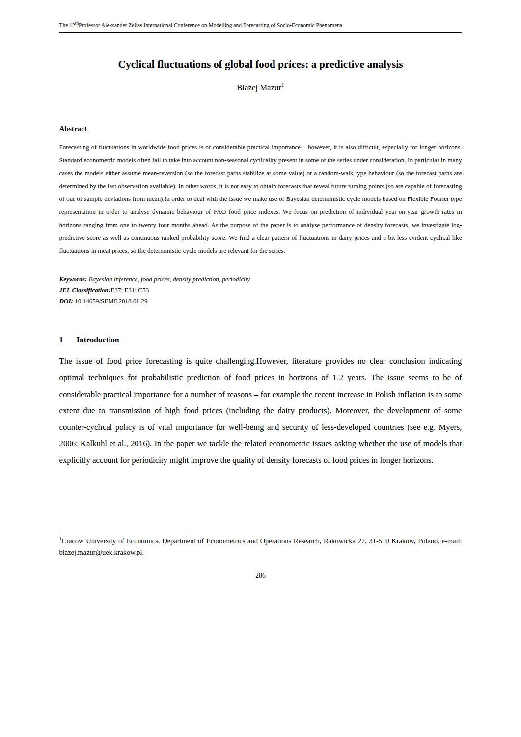The 12thProfessor Aleksander Zelias International Conference on Modelling and Forecasting of Socio-Economic Phenomena
Cyclical fluctuations of global food prices: a predictive analysis
Błażej Mazur1
Abstract
Forecasting of fluctuations in worldwide food prices is of considerable practical importance – however, it is also difficult, especially for longer horizons. Standard econometric models often fail to take into account non-seasonal cyclicality present in some of the series under consideration. In particular in many cases the models either assume mean-reversion (so the forecast paths stabilize at some value) or a random-walk type behaviour (so the forecast paths are determined by the last observation available). In other words, it is not easy to obtain forecasts that reveal future turning points (so are capable of forecasting of out-of-sample deviations from mean).In order to deal with the issue we make use of Bayesian deterministic cycle models based on Flexible Fourier type representation in order to analyse dynamic behaviour of FAO food price indexes. We focus on prediction of individual year-on-year growth rates in horizons ranging from one to twenty four months ahead. As the purpose of the paper is to analyse performance of density forecasts, we investigate log-predictive score as well as continuous ranked probability score. We find a clear pattern of fluctuations in dairy prices and a bit less-evident cyclical-like fluctuations in meat prices, so the deterministic-cycle models are relevant for the series.
Keywords: Bayesian inference, food prices, density prediction, periodicity
JEL Classification: E37; E31; C53
DOI: 10.14659/SEMF.2018.01.29
1 Introduction
The issue of food price forecasting is quite challenging.However, literature provides no clear conclusion indicating optimal techniques for probabilistic prediction of food prices in horizons of 1-2 years. The issue seems to be of considerable practical importance for a number of reasons – for example the recent increase in Polish inflation is to some extent due to transmission of high food prices (including the dairy products). Moreover, the development of some counter-cyclical policy is of vital importance for well-being and security of less-developed countries (see e.g. Myers, 2006; Kalkuhl et al., 2016). In the paper we tackle the related econometric issues asking whether the use of models that explicitly account for periodicity might improve the quality of density forecasts of food prices in longer horizons.
1Cracow University of Economics, Department of Econometrics and Operations Research, Rakowicka 27, 31-510 Kraków, Poland, e-mail: blazej.mazur@uek.krakow.pl.
286